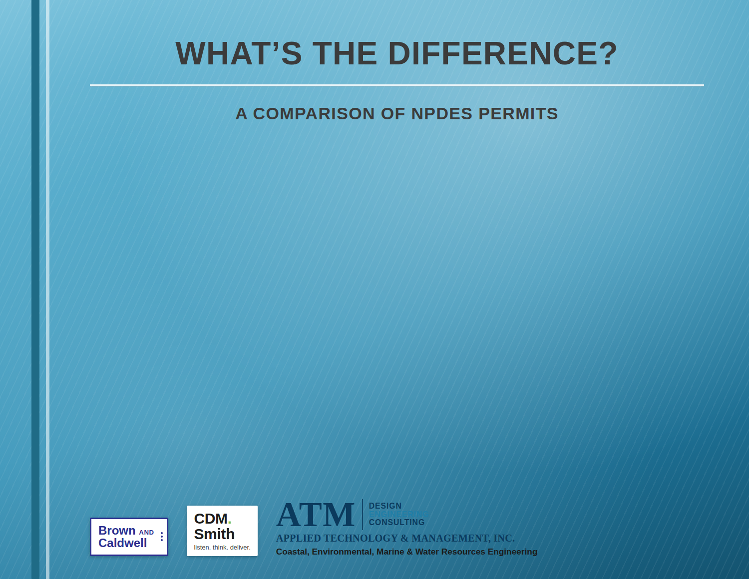What’s the Difference?
A Comparison of NPDES Permits
Brown AND
Caldwell
CDM.
Smith
listen. think. deliver.
ATM
Design Engineering Consulting
Applied Technology & Management, Inc.
Coastal, Environmental, Marine & Water Resources Engineering